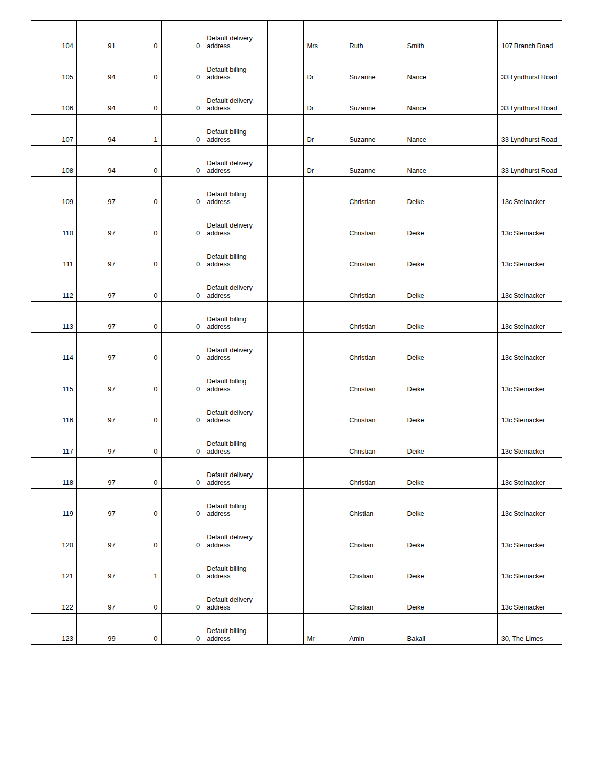| 104 | 91 | 0 | 0 | Default delivery address | | Mrs | Ruth | Smith | | 107 Branch Road |
| 105 | 94 | 0 | 0 | Default billing address | | Dr | Suzanne | Nance | | 33 Lyndhurst Road |
| 106 | 94 | 0 | 0 | Default delivery address | | Dr | Suzanne | Nance | | 33 Lyndhurst Road |
| 107 | 94 | 1 | 0 | Default billing address | | Dr | Suzanne | Nance | | 33 Lyndhurst Road |
| 108 | 94 | 0 | 0 | Default delivery address | | Dr | Suzanne | Nance | | 33 Lyndhurst Road |
| 109 | 97 | 0 | 0 | Default billing address | | | Christian | Deike | | 13c Steinacker |
| 110 | 97 | 0 | 0 | Default delivery address | | | Christian | Deike | | 13c Steinacker |
| 111 | 97 | 0 | 0 | Default billing address | | | Christian | Deike | | 13c Steinacker |
| 112 | 97 | 0 | 0 | Default delivery address | | | Christian | Deike | | 13c Steinacker |
| 113 | 97 | 0 | 0 | Default billing address | | | Christian | Deike | | 13c Steinacker |
| 114 | 97 | 0 | 0 | Default delivery address | | | Christian | Deike | | 13c Steinacker |
| 115 | 97 | 0 | 0 | Default billing address | | | Christian | Deike | | 13c Steinacker |
| 116 | 97 | 0 | 0 | Default delivery address | | | Christian | Deike | | 13c Steinacker |
| 117 | 97 | 0 | 0 | Default billing address | | | Christian | Deike | | 13c Steinacker |
| 118 | 97 | 0 | 0 | Default delivery address | | | Christian | Deike | | 13c Steinacker |
| 119 | 97 | 0 | 0 | Default billing address | | | Chistian | Deike | | 13c Steinacker |
| 120 | 97 | 0 | 0 | Default delivery address | | | Chistian | Deike | | 13c Steinacker |
| 121 | 97 | 1 | 0 | Default billing address | | | Chistian | Deike | | 13c Steinacker |
| 122 | 97 | 0 | 0 | Default delivery address | | | Chistian | Deike | | 13c Steinacker |
| 123 | 99 | 0 | 0 | Default billing address | | Mr | Amin | Bakali | | 30, The Limes |